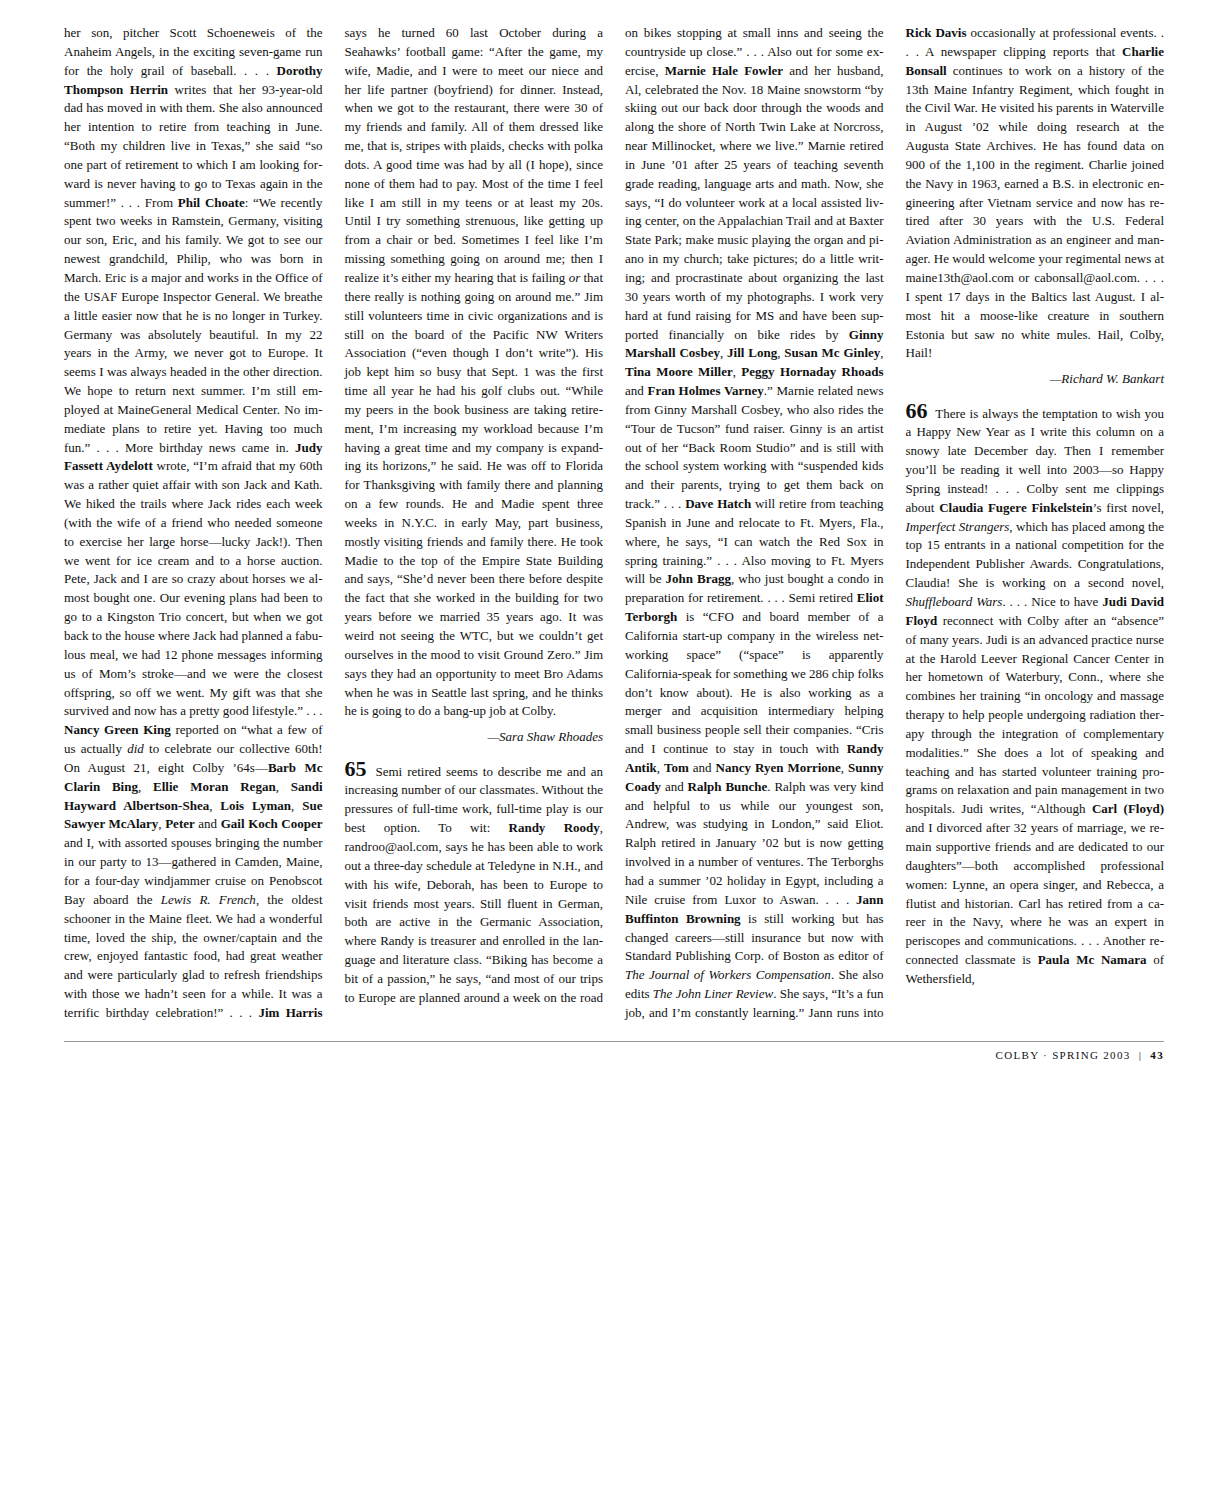her son, pitcher Scott Schoeneweis of the Anaheim Angels, in the exciting seven-game run for the holy grail of baseball. . . . Dorothy Thompson Herrin writes that her 93-year-old dad has moved in with them. She also announced her intention to retire from teaching in June. “Both my children live in Texas,” she said “so one part of retirement to which I am looking forward is never having to go to Texas again in the summer!” . . . From Phil Choate: “We recently spent two weeks in Ramstein, Germany, visiting our son, Eric, and his family. We got to see our newest grandchild, Philip, who was born in March. Eric is a major and works in the Office of the USAF Europe Inspector General. We breathe a little easier now that he is no longer in Turkey. Germany was absolutely beautiful. In my 22 years in the Army, we never got to Europe. It seems I was always headed in the other direction. We hope to return next summer. I’m still employed at MaineGeneral Medical Center. No immediate plans to retire yet. Having too much fun.” . . . More birthday news came in. Judy Fassett Aydelott wrote, “I’m afraid that my 60th was a rather quiet affair with son Jack and Kath. We hiked the trails where Jack rides each week (with the wife of a friend who needed someone to exercise her large horse—lucky Jack!). Then we went for ice cream and to a horse auction. Pete, Jack and I are so crazy about horses we almost bought one. Our evening plans had been to go to a Kingston Trio concert, but when we got back to the house where Jack had planned a fabulous meal, we had 12 phone messages informing us of Mom’s stroke—and we were the closest offspring, so off we went. My gift was that she survived and now has a pretty good lifestyle.” . . . Nancy Green King reported on “what a few of us actually did to celebrate our collective 60th! On August 21, eight Colby ’64s—Barb Mc Clarin Bing, Ellie Moran Regan, Sandi Hayward Albertson-Shea, Lois Lyman, Sue Sawyer McAlary, Peter and Gail Koch Cooper and I, with assorted spouses bringing the number in our party to 13—gathered in Camden, Maine, for a four-day windjammer cruise on Penobscot Bay aboard the Lewis R. French, the oldest schooner in the Maine fleet. We had a wonderful time, loved the ship, the owner/captain and the crew, enjoyed fantastic food, had great weather and were particularly glad to refresh friendships with those we hadn’t seen for a while. It was a terrific birthday celebration!” . . . Jim Harris says he turned 60 last October during a Seahawks’ football game: “After the game, my wife, Madie, and I were to meet our niece and her life partner (boyfriend) for dinner. Instead, when we got to the restaurant, there were 30 of my friends and family. All of them dressed like me, that is, stripes with plaids, checks with polka dots. A good time was had by all (I hope), since none of them had to pay. Most of the time I feel like I am still in my teens or at least my 20s. Until I try something strenuous, like getting up from a chair or bed. Sometimes I feel like I’m missing something going on around me; then I realize it’s either my hearing that is failing or that there really is nothing going on around me.” Jim still volunteers time in civic organizations and is still on the board of the Pacific NW Writers Association (“even though I don’t write”). His job kept him so busy that Sept. 1 was the first time all year he had his golf clubs out. “While my peers in the book business are taking retirement, I’m increasing my workload because I’m having a great time and my company is expanding its horizons,” he said. He was off to Florida for Thanksgiving with family there and planning on a few rounds. He and Madie spent three weeks in N.Y.C. in early May, part business, mostly visiting friends and family there. He took Madie to the top of the Empire State Building and says, “She’d never been there before despite the fact that she worked in the building for two years before we married 35 years ago. It was weird not seeing the WTC, but we couldn’t get ourselves in the mood to visit Ground Zero.” Jim says they had an opportunity to meet Bro Adams when he was in Seattle last spring, and he thinks he is going to do a bang-up job at Colby.
—Sara Shaw Rhoades
65 Semi retired seems to describe me and an increasing number of our classmates. Without the pressures of full-time work, full-time play is our best option. To wit: Randy Roody, randroo@aol.com, says he has been able to work out a three-day schedule at Teledyne in N.H., and with his wife, Deborah, has been to Europe to visit friends most years. Still fluent in German, both are active in the Germanic Association, where Randy is treasurer and enrolled in the language and literature class. “Biking has become a bit of a passion,” he says, “and most of our trips to Europe are planned around a week on the road on bikes stopping at small inns and seeing the countryside up close.” . . . Also out for some exercise, Marnie Hale Fowler and her husband, Al, celebrated the Nov. 18 Maine snowstorm “by skiing out our back door through the woods and along the shore of North Twin Lake at Norcross, near Millinocket, where we live.” Marnie retired in June ’01 after 25 years of teaching seventh grade reading, language arts and math. Now, she says, “I do volunteer work at a local assisted living center, on the Appalachian Trail and at Baxter State Park; make music playing the organ and piano in my church; take pictures; do a little writing; and procrastinate about organizing the last 30 years worth of my photographs. I work very hard at fund raising for MS and have been supported financially on bike rides by Ginny Marshall Cosbey, Jill Long, Susan Mc Ginley, Tina Moore Miller, Peggy Hornaday Rhoads and Fran Holmes Varney.” Marnie related news from Ginny Marshall Cosbey, who also rides the “Tour de Tucson” fund raiser. Ginny is an artist out of her “Back Room Studio” and is still with the school system working with “suspended kids and their parents, trying to get them back on track.” . . . Dave Hatch will retire from teaching Spanish in June and relocate to Ft. Myers, Fla., where, he says, “I can watch the Red Sox in spring training.” . . . Also moving to Ft. Myers will be John Bragg, who just bought a condo in preparation for retirement. . . . Semi retired Eliot Terborgh is “CFO and board member of a California start-up company in the wireless networking space” (“space” is apparently California-speak for something we 286 chip folks don’t know about). He is also working as a merger and acquisition intermediary helping small business people sell their companies. “Cris and I continue to stay in touch with Randy Antik, Tom and Nancy Ryen Morrione, Sunny Coady and Ralph Bunche. Ralph was very kind and helpful to us while our youngest son, Andrew, was studying in London,” said Eliot. Ralph retired in January ’02 but is now getting involved in a number of ventures. The Terborghs had a summer ’02 holiday in Egypt, including a Nile cruise from Luxor to Aswan. . . . Jann Buffinton Browning is still working but has changed careers—still insurance but now with Standard Publishing Corp. of Boston as editor of The Journal of Workers Compensation. She also edits The John Liner Review. She says, “It’s a fun job, and I’m constantly learning.” Jann runs into Rick Davis occasionally at professional events. . . . A newspaper clipping reports that Charlie Bonsall continues to work on a history of the 13th Maine Infantry Regiment, which fought in the Civil War. He visited his parents in Waterville in August ’02 while doing research at the Augusta State Archives. He has found data on 900 of the 1,100 in the regiment. Charlie joined the Navy in 1963, earned a B.S. in electronic engineering after Vietnam service and now has retired after 30 years with the U.S. Federal Aviation Administration as an engineer and manager. He would welcome your regimental news at maine13th@aol.com or cabonsall@aol.com. . . . I spent 17 days in the Baltics last August. I almost hit a moose-like creature in southern Estonia but saw no white mules. Hail, Colby, Hail!
—Richard W. Bankart
66 There is always the temptation to wish you a Happy New Year as I write this column on a snowy late December day. Then I remember you’ll be reading it well into 2003—so Happy Spring instead! . . . Colby sent me clippings about Claudia Fugere Finkelstein’s first novel, Imperfect Strangers, which has placed among the top 15 entrants in a national competition for the Independent Publisher Awards. Congratulations, Claudia! She is working on a second novel, Shuffleboard Wars. . . . Nice to have Judi David Floyd reconnect with Colby after an “absence” of many years. Judi is an advanced practice nurse at the Harold Leever Regional Cancer Center in her hometown of Waterbury, Conn., where she combines her training “in oncology and massage therapy to help people undergoing radiation therapy through the integration of complementary modalities.” She does a lot of speaking and teaching and has started volunteer training programs on relaxation and pain management in two hospitals. Judi writes, “Although Carl (Floyd) and I divorced after 32 years of marriage, we remain supportive friends and are dedicated to our daughters”—both accomplished professional women: Lynne, an opera singer, and Rebecca, a flutist and historian. Carl has retired from a career in the Navy, where he was an expert in periscopes and communications. . . . Another reconnected classmate is Paula Mc Namara of Wethersfield,
Colby · Spring 2003 | 43